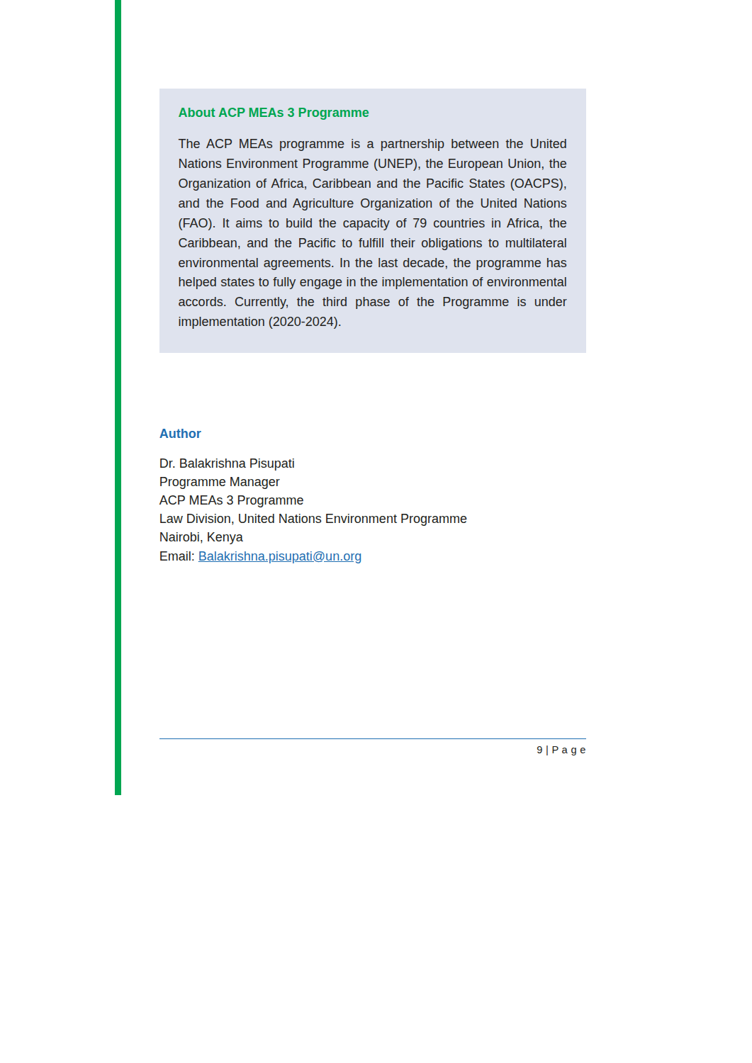About ACP MEAs 3 Programme
The ACP MEAs programme is a partnership between the United Nations Environment Programme (UNEP), the European Union, the Organization of Africa, Caribbean and the Pacific States (OACPS), and the Food and Agriculture Organization of the United Nations (FAO). It aims to build the capacity of 79 countries in Africa, the Caribbean, and the Pacific to fulfill their obligations to multilateral environmental agreements. In the last decade, the programme has helped states to fully engage in the implementation of environmental accords. Currently, the third phase of the Programme is under implementation (2020-2024).
Author
Dr. Balakrishna Pisupati
Programme Manager
ACP MEAs 3 Programme
Law Division, United Nations Environment Programme
Nairobi, Kenya
Email: Balakrishna.pisupati@un.org
9 | P a g e